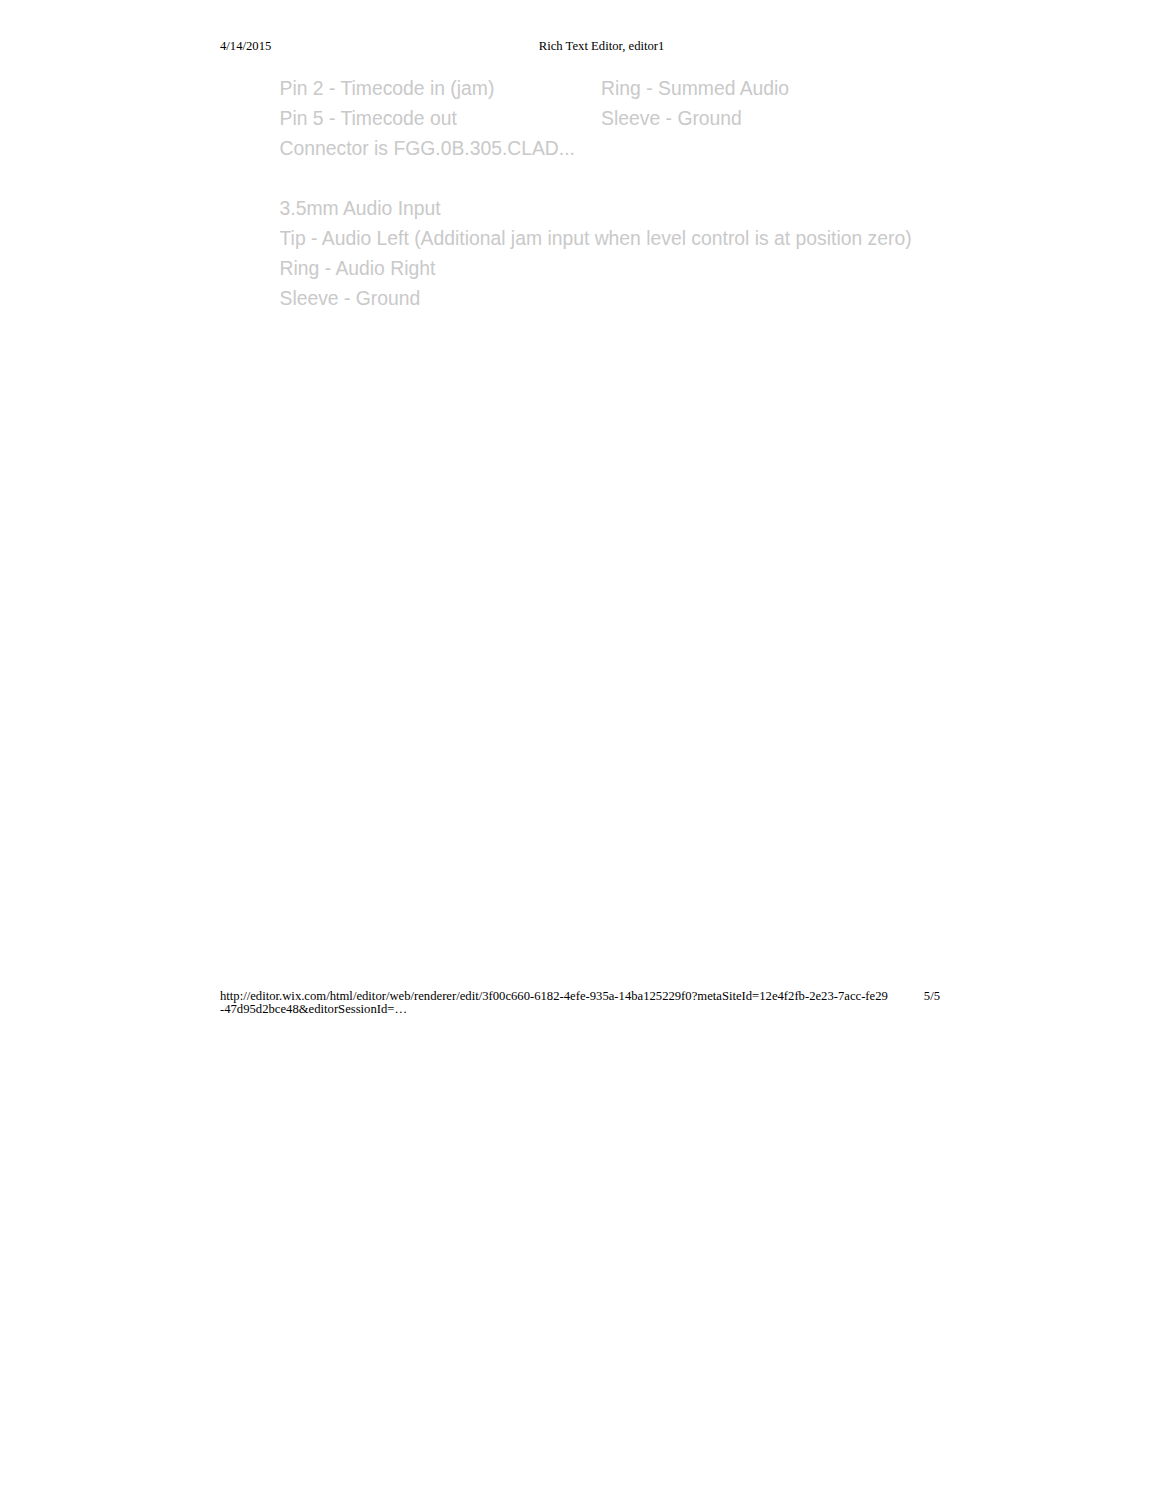4/14/2015
Rich Text Editor, editor1
Pin 2 - Timecode in (jam)
Pin 5 - Timecode out
Connector is FGG.0B.305.CLAD...
Ring - Summed Audio
Sleeve - Ground
3.5mm Audio Input
Tip - Audio Left (Additional jam input when level control is at position zero)
Ring - Audio Right
Sleeve - Ground
http://editor.wix.com/html/editor/web/renderer/edit/3f00c660-6182-4efe-935a-14ba125229f0?metaSiteId=12e4f2fb-2e23-7acc-fe29-47d95d2bce48&editorSessionId=…
5/5